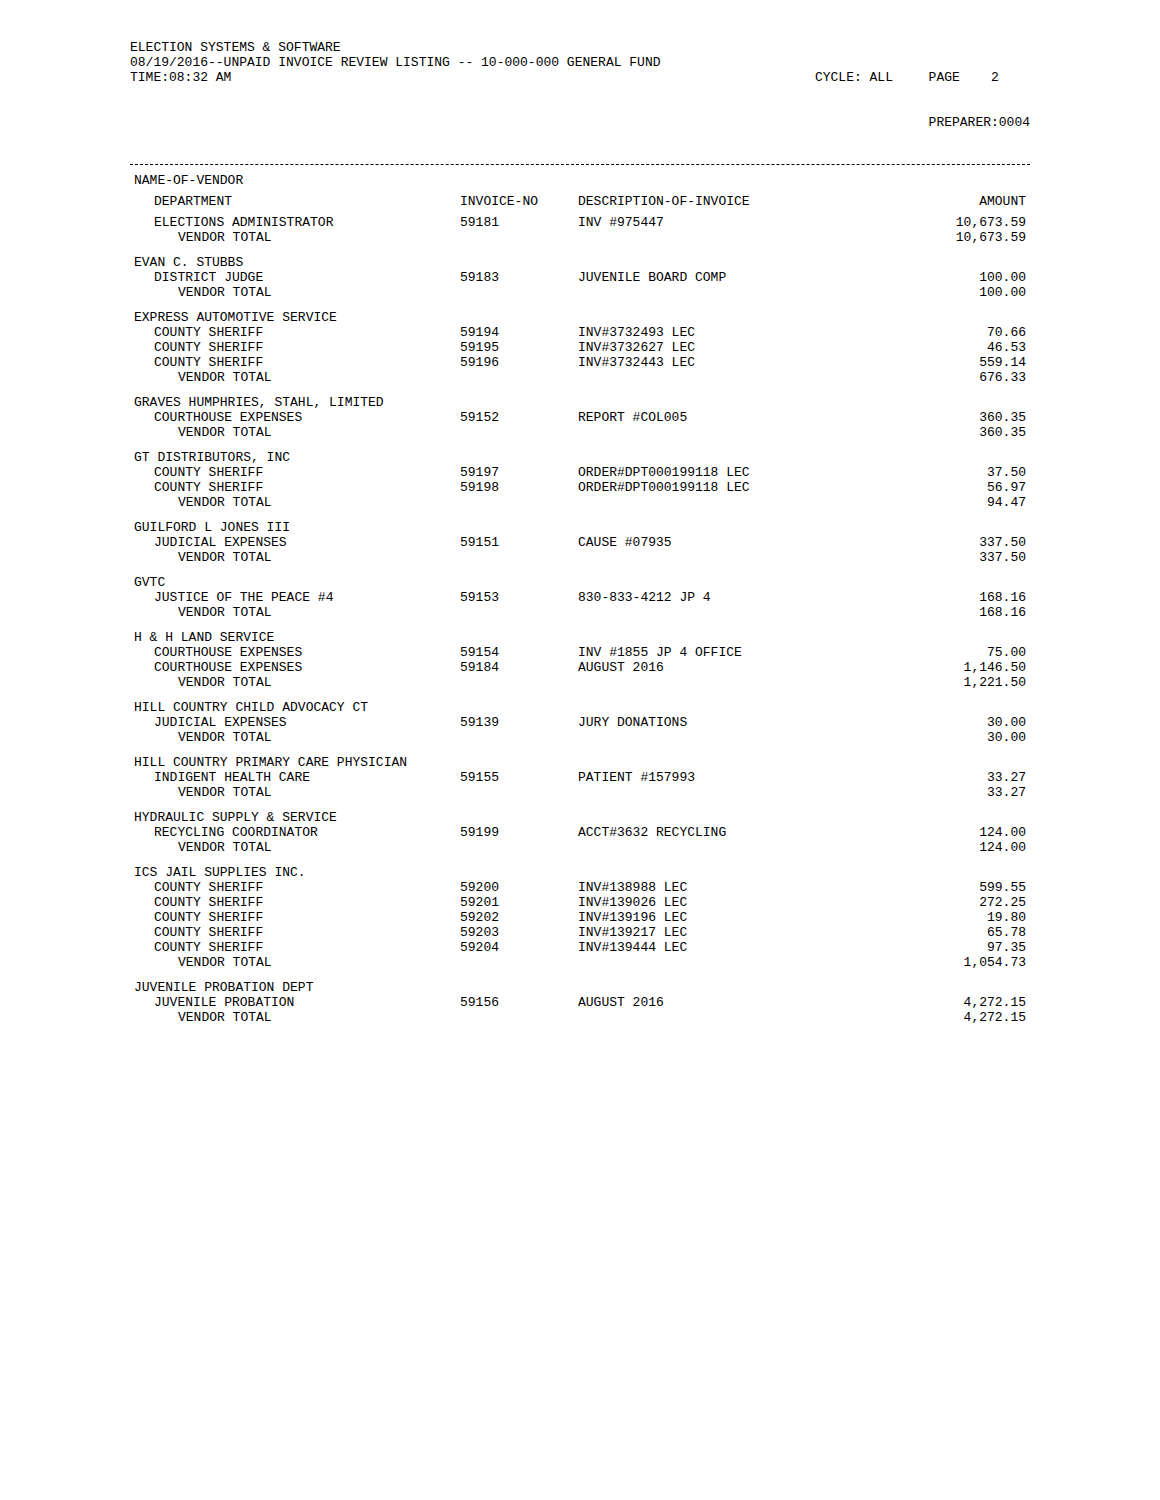ELECTION SYSTEMS & SOFTWARE
08/19/2016--UNPAID INVOICE REVIEW LISTING -- 10-000-000 GENERAL FUND
TIME:08:32 AM
CYCLE: ALL
PAGE 2
PREPARER:0004
| NAME-OF-VENDOR | | | |
| --- | --- | --- | --- |
| DEPARTMENT | INVOICE-NO | DESCRIPTION-OF-INVOICE | AMOUNT |
| ELECTIONS ADMINISTRATOR | 59181 | INV #975447 | 10,673.59 |
| VENDOR TOTAL | | | 10,673.59 |
| EVAN C. STUBBS | | | |
| DISTRICT JUDGE | 59183 | JUVENILE BOARD COMP | 100.00 |
| VENDOR TOTAL | | | 100.00 |
| EXPRESS AUTOMOTIVE SERVICE | | | |
| COUNTY SHERIFF | 59194 | INV#3732493 LEC | 70.66 |
| COUNTY SHERIFF | 59195 | INV#3732627 LEC | 46.53 |
| COUNTY SHERIFF | 59196 | INV#3732443 LEC | 559.14 |
| VENDOR TOTAL | | | 676.33 |
| GRAVES HUMPHRIES, STAHL, LIMITED | | | |
| COURTHOUSE EXPENSES | 59152 | REPORT #COL005 | 360.35 |
| VENDOR TOTAL | | | 360.35 |
| GT DISTRIBUTORS, INC | | | |
| COUNTY SHERIFF | 59197 | ORDER#DPT000199118 LEC | 37.50 |
| COUNTY SHERIFF | 59198 | ORDER#DPT000199118 LEC | 56.97 |
| VENDOR TOTAL | | | 94.47 |
| GUILFORD L JONES III | | | |
| JUDICIAL EXPENSES | 59151 | CAUSE #07935 | 337.50 |
| VENDOR TOTAL | | | 337.50 |
| GVTC | | | |
| JUSTICE OF THE PEACE #4 | 59153 | 830-833-4212 JP 4 | 168.16 |
| VENDOR TOTAL | | | 168.16 |
| H & H LAND SERVICE | | | |
| COURTHOUSE EXPENSES | 59154 | INV #1855 JP 4 OFFICE | 75.00 |
| COURTHOUSE EXPENSES | 59184 | AUGUST 2016 | 1,146.50 |
| VENDOR TOTAL | | | 1,221.50 |
| HILL COUNTRY CHILD ADVOCACY CT | | | |
| JUDICIAL EXPENSES | 59139 | JURY DONATIONS | 30.00 |
| VENDOR TOTAL | | | 30.00 |
| HILL COUNTRY PRIMARY CARE PHYSICIAN | | | |
| INDIGENT HEALTH CARE | 59155 | PATIENT #157993 | 33.27 |
| VENDOR TOTAL | | | 33.27 |
| HYDRAULIC SUPPLY & SERVICE | | | |
| RECYCLING COORDINATOR | 59199 | ACCT#3632 RECYCLING | 124.00 |
| VENDOR TOTAL | | | 124.00 |
| ICS JAIL SUPPLIES INC. | | | |
| COUNTY SHERIFF | 59200 | INV#138988 LEC | 599.55 |
| COUNTY SHERIFF | 59201 | INV#139026 LEC | 272.25 |
| COUNTY SHERIFF | 59202 | INV#139196 LEC | 19.80 |
| COUNTY SHERIFF | 59203 | INV#139217 LEC | 65.78 |
| COUNTY SHERIFF | 59204 | INV#139444 LEC | 97.35 |
| VENDOR TOTAL | | | 1,054.73 |
| JUVENILE PROBATION DEPT | | | |
| JUVENILE PROBATION | 59156 | AUGUST 2016 | 4,272.15 |
| VENDOR TOTAL | | | 4,272.15 |